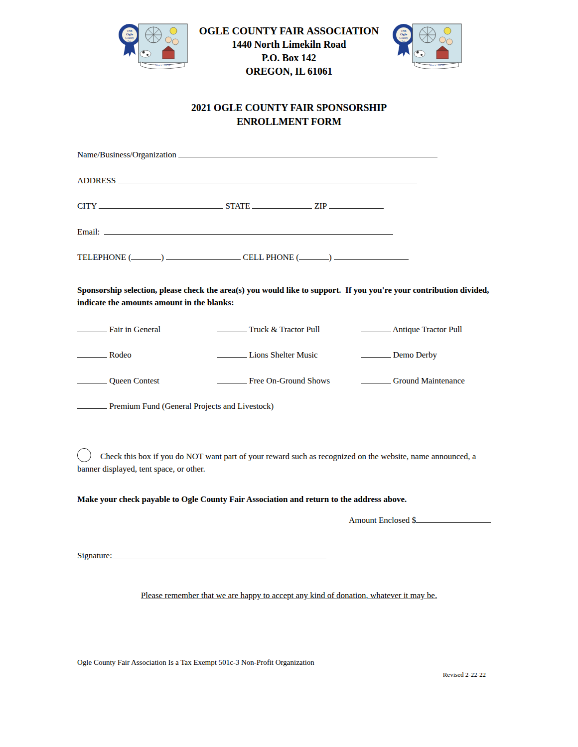THE Ogle County Fair Since 1853
OGLE COUNTY FAIR ASSOCIATION
1440 North Limekiln Road
P.O. Box 142
OREGON, IL 61061
THE Ogle County Fair Since 1853
2021 OGLE COUNTY FAIR SPONSORSHIP
ENROLLMENT FORM
Name/Business/Organization
ADDRESS
CITY STATE ZIP
Email:
TELEPHONE ( ) CELL PHONE ( )
Sponsorship selection, please check the area(s) you would like to support. If you you're your contribution divided, indicate the amounts amount in the blanks:
| Fair in General | Truck & Tractor Pull | Antique Tractor Pull |
| Rodeo | Lions Shelter Music | Demo Derby |
| Queen Contest | Free On-Ground Shows | Ground Maintenance |
| Premium Fund (General Projects and Livestock) |
Check this box if you do NOT want part of your reward such as recognized on the website, name announced, a banner displayed, tent space, or other.
Make your check payable to Ogle County Fair Association and return to the address above.
Amount Enclosed $
Signature:
Please remember that we are happy to accept any kind of donation, whatever it may be.
Ogle County Fair Association Is a Tax Exempt 501c-3 Non-Profit Organization
Revised 2-22-22